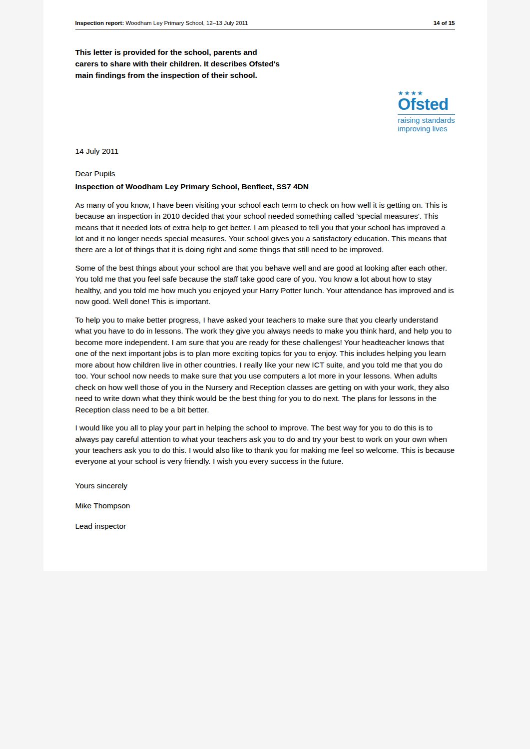Inspection report: Woodham Ley Primary School, 12–13 July 2011
14 of 15
This letter is provided for the school, parents and
carers to share with their children. It describes Ofsted's
main findings from the inspection of their school.
★★★★
Ofsted
raising standards
improving lives
14 July 2011
Dear Pupils
Inspection of Woodham Ley Primary School, Benfleet, SS7 4DN
As many of you know, I have been visiting your school each term to check on how well it is getting on. This is because an inspection in 2010 decided that your school needed something called 'special measures'. This means that it needed lots of extra help to get better. I am pleased to tell you that your school has improved a lot and it no longer needs special measures. Your school gives you a satisfactory education. This means that there are a lot of things that it is doing right and some things that still need to be improved.
Some of the best things about your school are that you behave well and are good at looking after each other. You told me that you feel safe because the staff take good care of you. You know a lot about how to stay healthy, and you told me how much you enjoyed your Harry Potter lunch. Your attendance has improved and is now good. Well done! This is important.
To help you to make better progress, I have asked your teachers to make sure that you clearly understand what you have to do in lessons. The work they give you always needs to make you think hard, and help you to become more independent. I am sure that you are ready for these challenges! Your headteacher knows that one of the next important jobs is to plan more exciting topics for you to enjoy. This includes helping you learn more about how children live in other countries. I really like your new ICT suite, and you told me that you do too. Your school now needs to make sure that you use computers a lot more in your lessons. When adults check on how well those of you in the Nursery and Reception classes are getting on with your work, they also need to write down what they think would be the best thing for you to do next. The plans for lessons in the Reception class need to be a bit better.
I would like you all to play your part in helping the school to improve. The best way for you to do this is to always pay careful attention to what your teachers ask you to do and try your best to work on your own when your teachers ask you to do this. I would also like to thank you for making me feel so welcome. This is because everyone at your school is very friendly. I wish you every success in the future.
Yours sincerely
Mike Thompson
Lead inspector